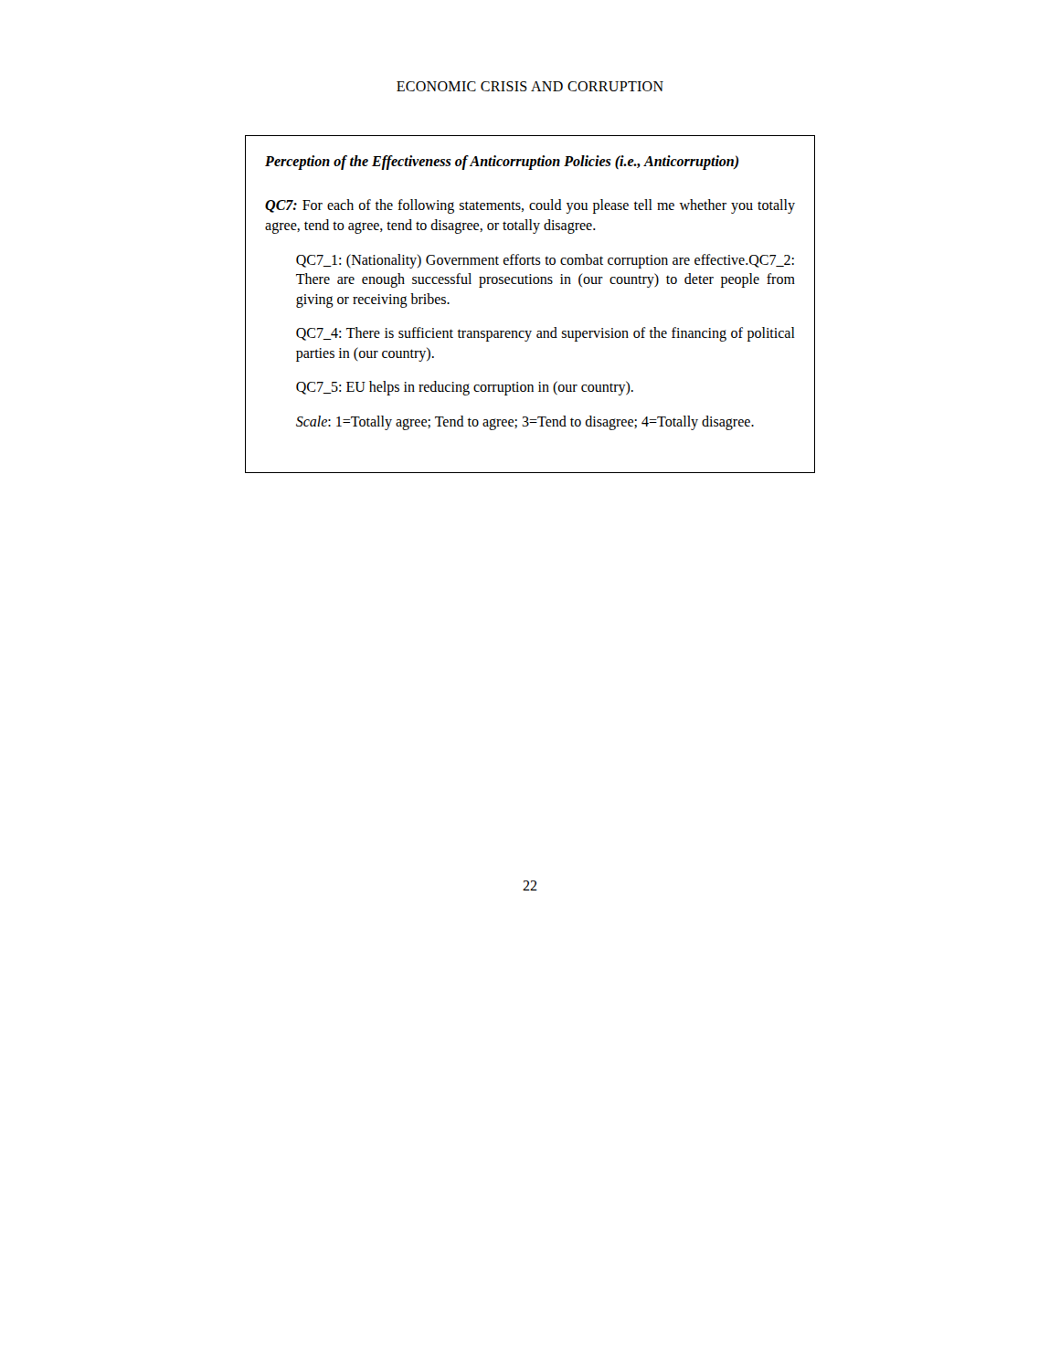ECONOMIC CRISIS AND CORRUPTION
Perception of the Effectiveness of Anticorruption Policies (i.e., Anticorruption)
QC7: For each of the following statements, could you please tell me whether you totally agree, tend to agree, tend to disagree, or totally disagree.
QC7_1: (Nationality) Government efforts to combat corruption are effective.QC7_2: There are enough successful prosecutions in (our country) to deter people from giving or receiving bribes.
QC7_4: There is sufficient transparency and supervision of the financing of political parties in (our country).
QC7_5: EU helps in reducing corruption in (our country).
Scale: 1=Totally agree; Tend to agree; 3=Tend to disagree; 4=Totally disagree.
22